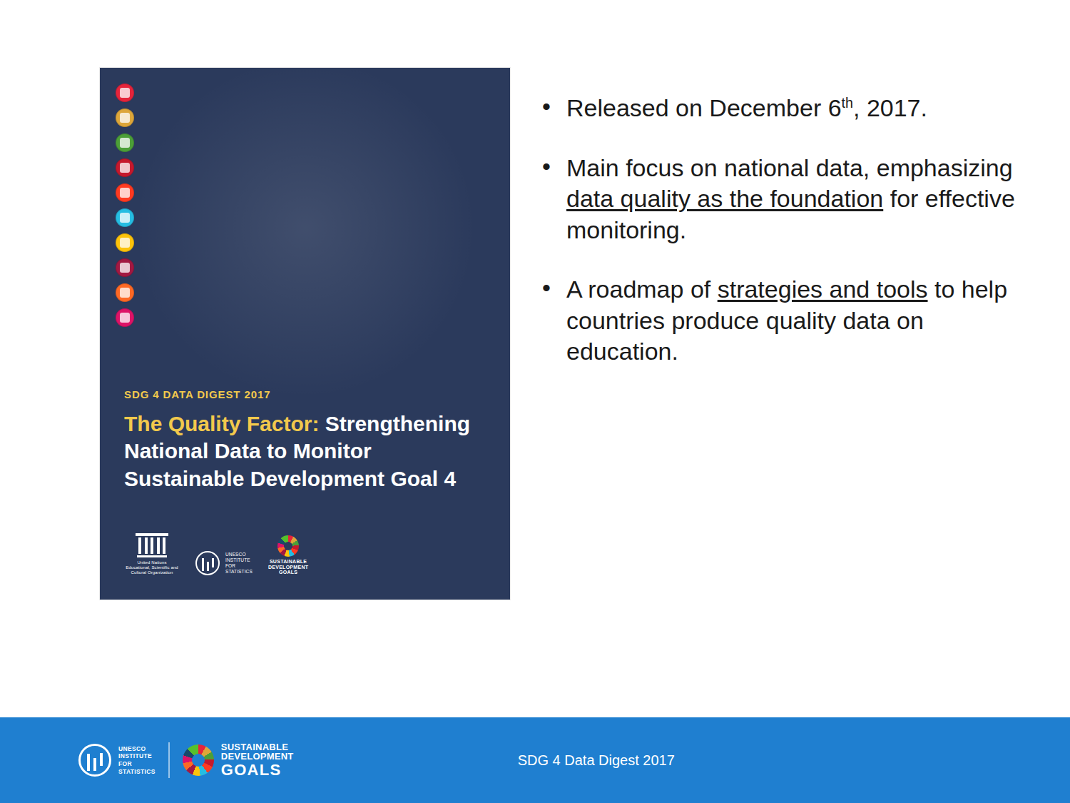SDG 4 DATA DIGEST 2017
The Quality Factor: Strengthening National Data to Monitor Sustainable Development Goal 4
United Nations
Educational, Scientific and
Cultural Organization
UNESCO
INSTITUTE
FOR
STATISTICS
SUSTAINABLE
DEVELOPMENT
GOALS
Released on December 6th, 2017.
Main focus on national data, emphasizing data quality as the foundation for effective monitoring.
A roadmap of strategies and tools to help countries produce quality data on education.
UNESCO
INSTITUTE
FOR
STATISTICS
SUSTAINABLE
DEVELOPMENTGOALS
SDG 4 Data Digest 2017